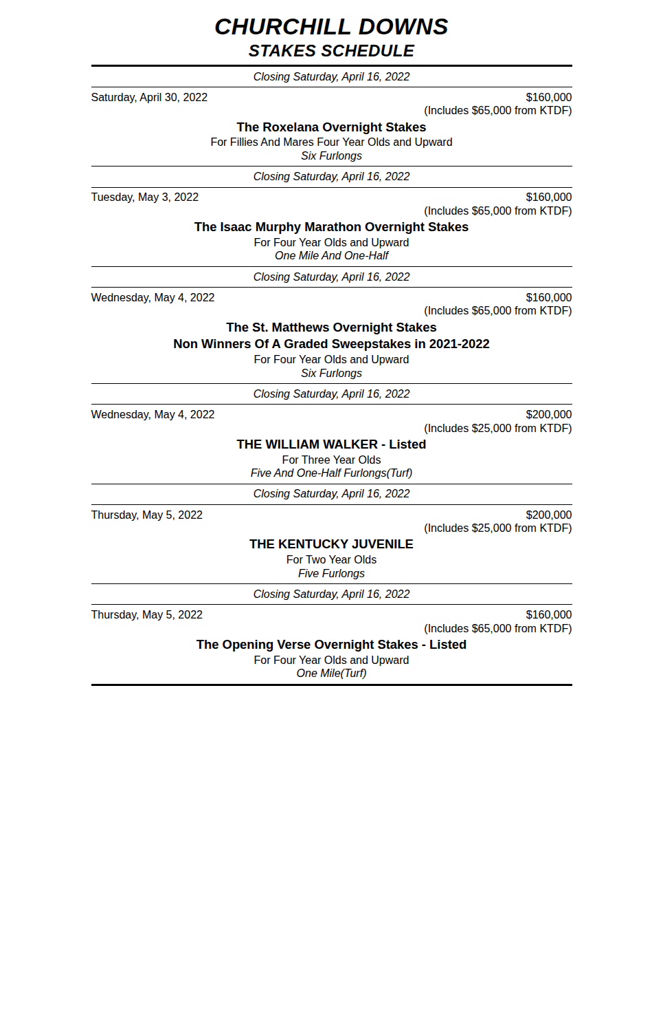CHURCHILL DOWNS
STAKES SCHEDULE
Closing Saturday, April 16, 2022
Saturday, April 30, 2022 $160,000
(Includes $65,000 from KTDF)
The Roxelana Overnight Stakes
For Fillies And Mares Four Year Olds and Upward
Six Furlongs
Closing Saturday, April 16, 2022
Tuesday, May 3, 2022 $160,000
(Includes $65,000 from KTDF)
The Isaac Murphy Marathon Overnight Stakes
For Four Year Olds and Upward
One Mile And One-Half
Closing Saturday, April 16, 2022
Wednesday, May 4, 2022 $160,000
(Includes $65,000 from KTDF)
The St. Matthews Overnight Stakes
Non Winners Of A Graded Sweepstakes in 2021-2022
For Four Year Olds and Upward
Six Furlongs
Closing Saturday, April 16, 2022
Wednesday, May 4, 2022 $200,000
(Includes $25,000 from KTDF)
THE WILLIAM WALKER - Listed
For Three Year Olds
Five And One-Half Furlongs(Turf)
Closing Saturday, April 16, 2022
Thursday, May 5, 2022 $200,000
(Includes $25,000 from KTDF)
THE KENTUCKY JUVENILE
For Two Year Olds
Five Furlongs
Closing Saturday, April 16, 2022
Thursday, May 5, 2022 $160,000
(Includes $65,000 from KTDF)
The Opening Verse Overnight Stakes - Listed
For Four Year Olds and Upward
One Mile(Turf)